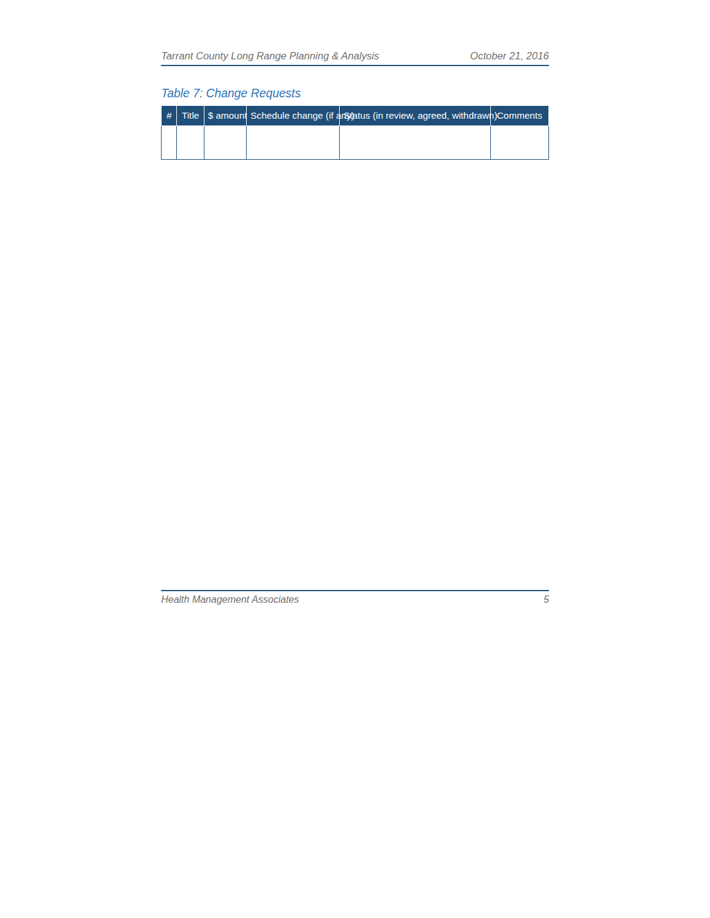Tarrant County Long Range Planning & Analysis October 21, 2016
Table 7: Change Requests
| # | Title | $ amount | Schedule change (if any) | Status (in review, agreed, withdrawn) | Comments |
| --- | --- | --- | --- | --- | --- |
Health Management Associates 5